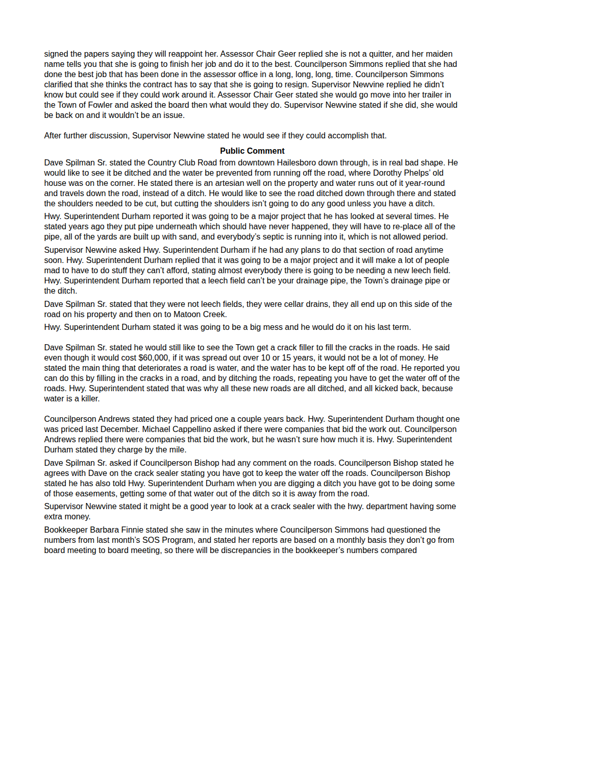signed the papers saying they will reappoint her. Assessor Chair Geer replied she is not a quitter, and her maiden name tells you that she is going to finish her job and do it to the best. Councilperson Simmons replied that she had done the best job that has been done in the assessor office in a long, long, long, time. Councilperson Simmons clarified that she thinks the contract has to say that she is going to resign. Supervisor Newvine replied he didn’t know but could see if they could work around it. Assessor Chair Geer stated she would go move into her trailer in the Town of Fowler and asked the board then what would they do. Supervisor Newvine stated if she did, she would be back on and it wouldn’t be an issue.
After further discussion, Supervisor Newvine stated he would see if they could accomplish that.
Public Comment
Dave Spilman Sr. stated the Country Club Road from downtown Hailesboro down through, is in real bad shape. He would like to see it be ditched and the water be prevented from running off the road, where Dorothy Phelps’ old house was on the corner. He stated there is an artesian well on the property and water runs out of it year-round and travels down the road, instead of a ditch. He would like to see the road ditched down through there and stated the shoulders needed to be cut, but cutting the shoulders isn’t going to do any good unless you have a ditch.
Hwy. Superintendent Durham reported it was going to be a major project that he has looked at several times. He stated years ago they put pipe underneath which should have never happened, they will have to re-place all of the pipe, all of the yards are built up with sand, and everybody’s septic is running into it, which is not allowed period.
Supervisor Newvine asked Hwy. Superintendent Durham if he had any plans to do that section of road anytime soon. Hwy. Superintendent Durham replied that it was going to be a major project and it will make a lot of people mad to have to do stuff they can’t afford, stating almost everybody there is going to be needing a new leech field. Hwy. Superintendent Durham reported that a leech field can’t be your drainage pipe, the Town’s drainage pipe or the ditch.
Dave Spilman Sr. stated that they were not leech fields, they were cellar drains, they all end up on this side of the road on his property and then on to Matoon Creek.
Hwy. Superintendent Durham stated it was going to be a big mess and he would do it on his last term.
Dave Spilman Sr. stated he would still like to see the Town get a crack filler to fill the cracks in the roads. He said even though it would cost $60,000, if it was spread out over 10 or 15 years, it would not be a lot of money. He stated the main thing that deteriorates a road is water, and the water has to be kept off of the road. He reported you can do this by filling in the cracks in a road, and by ditching the roads, repeating you have to get the water off of the roads. Hwy. Superintendent stated that was why all these new roads are all ditched, and all kicked back, because water is a killer.
Councilperson Andrews stated they had priced one a couple years back. Hwy. Superintendent Durham thought one was priced last December. Michael Cappellino asked if there were companies that bid the work out. Councilperson Andrews replied there were companies that bid the work, but he wasn’t sure how much it is. Hwy. Superintendent Durham stated they charge by the mile.
Dave Spilman Sr. asked if Councilperson Bishop had any comment on the roads. Councilperson Bishop stated he agrees with Dave on the crack sealer stating you have got to keep the water off the roads. Councilperson Bishop stated he has also told Hwy. Superintendent Durham when you are digging a ditch you have got to be doing some of those easements, getting some of that water out of the ditch so it is away from the road.
Supervisor Newvine stated it might be a good year to look at a crack sealer with the hwy. department having some extra money.
Bookkeeper Barbara Finnie stated she saw in the minutes where Councilperson Simmons had questioned the numbers from last month’s SOS Program, and stated her reports are based on a monthly basis they don’t go from board meeting to board meeting, so there will be discrepancies in the bookkeeper’s numbers compared